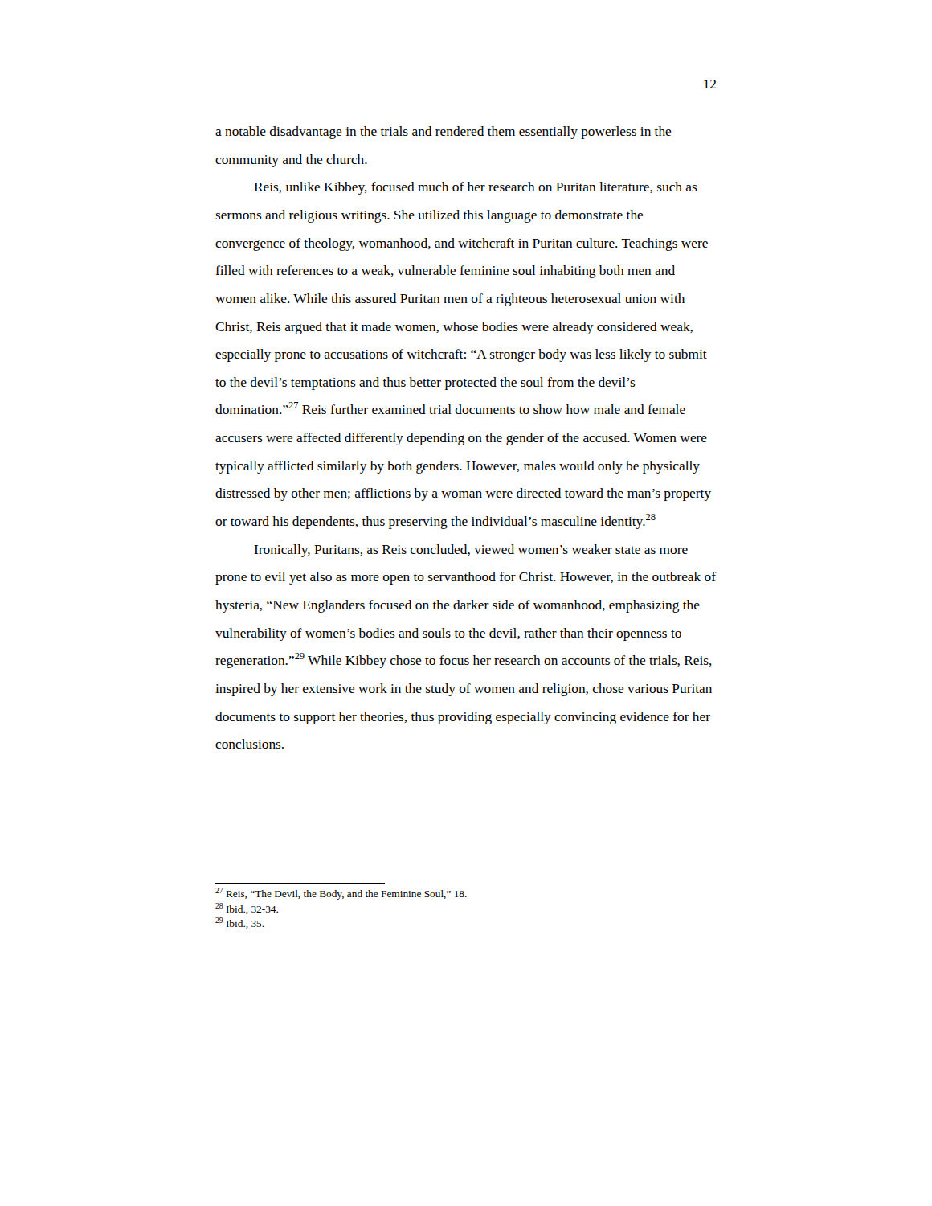12
a notable disadvantage in the trials and rendered them essentially powerless in the community and the church.
Reis, unlike Kibbey, focused much of her research on Puritan literature, such as sermons and religious writings. She utilized this language to demonstrate the convergence of theology, womanhood, and witchcraft in Puritan culture. Teachings were filled with references to a weak, vulnerable feminine soul inhabiting both men and women alike. While this assured Puritan men of a righteous heterosexual union with Christ, Reis argued that it made women, whose bodies were already considered weak, especially prone to accusations of witchcraft: “A stronger body was less likely to submit to the devil’s temptations and thus better protected the soul from the devil’s domination.”27 Reis further examined trial documents to show how male and female accusers were affected differently depending on the gender of the accused. Women were typically afflicted similarly by both genders. However, males would only be physically distressed by other men; afflictions by a woman were directed toward the man’s property or toward his dependents, thus preserving the individual’s masculine identity.28
Ironically, Puritans, as Reis concluded, viewed women’s weaker state as more prone to evil yet also as more open to servanthood for Christ. However, in the outbreak of hysteria, “New Englanders focused on the darker side of womanhood, emphasizing the vulnerability of women’s bodies and souls to the devil, rather than their openness to regeneration.”29 While Kibbey chose to focus her research on accounts of the trials, Reis, inspired by her extensive work in the study of women and religion, chose various Puritan documents to support her theories, thus providing especially convincing evidence for her conclusions.
27 Reis, “The Devil, the Body, and the Feminine Soul,” 18.
28 Ibid., 32-34.
29 Ibid., 35.